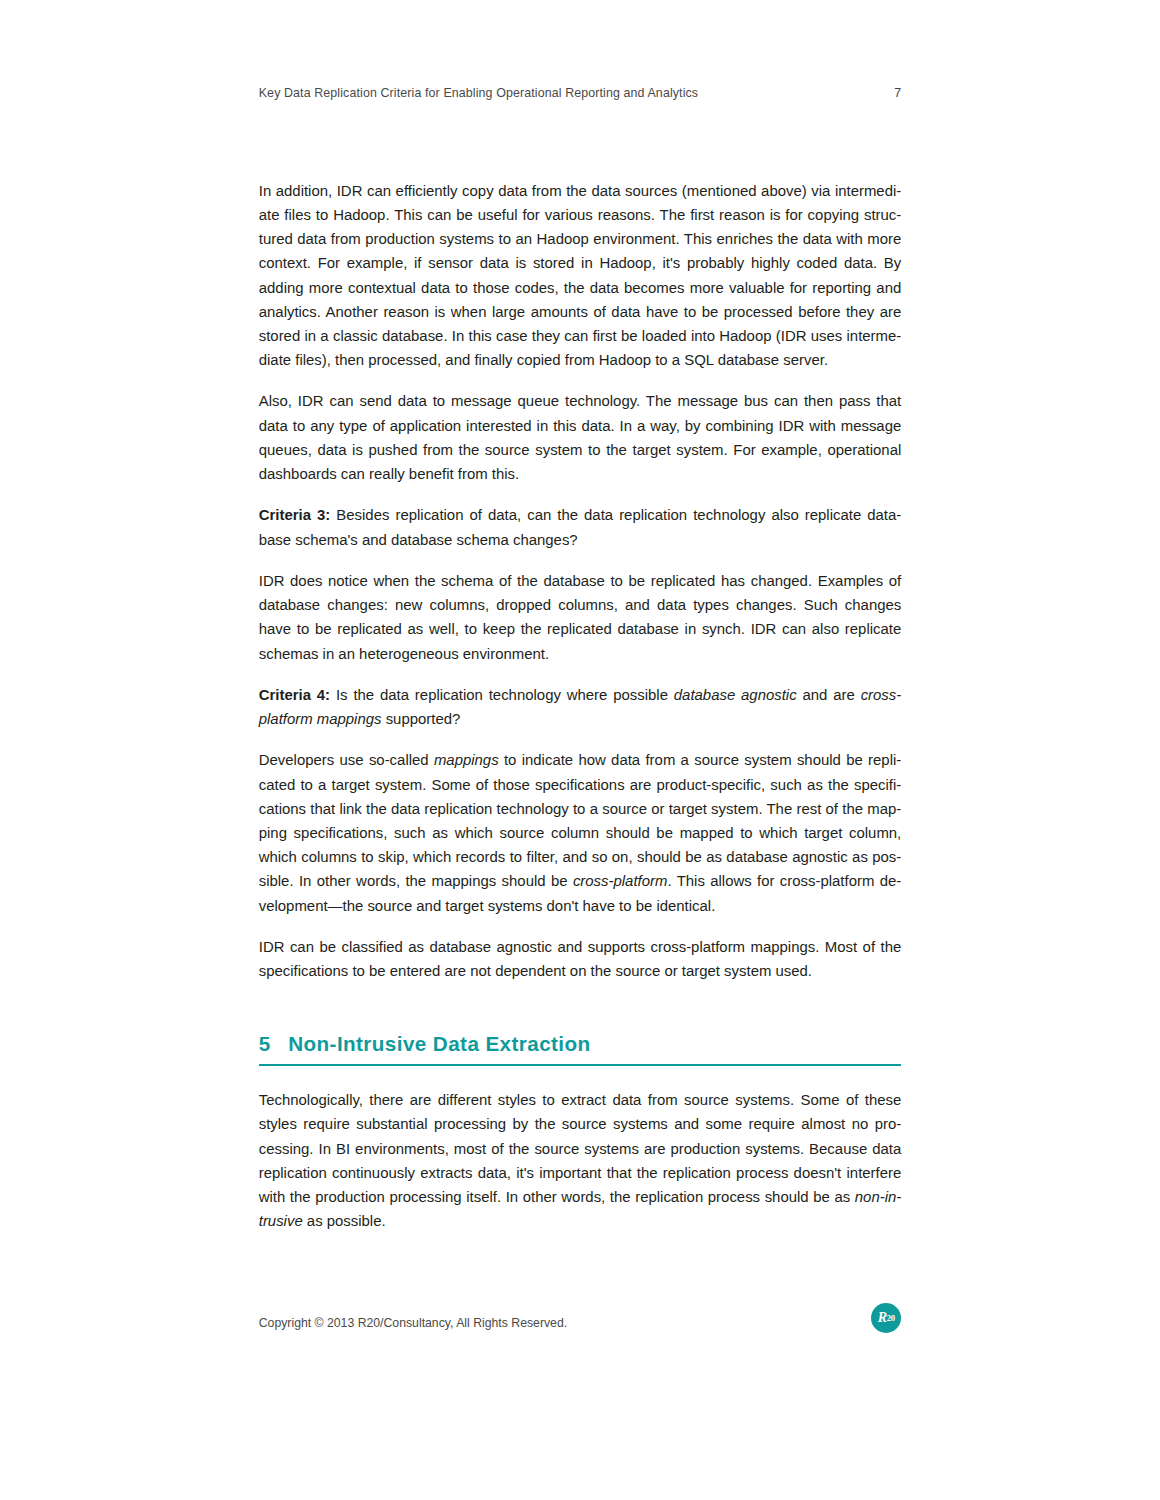Key Data Replication Criteria for Enabling Operational Reporting and Analytics 7
In addition, IDR can efficiently copy data from the data sources (mentioned above) via intermediate files to Hadoop. This can be useful for various reasons. The first reason is for copying structured data from production systems to an Hadoop environment. This enriches the data with more context. For example, if sensor data is stored in Hadoop, it's probably highly coded data. By adding more contextual data to those codes, the data becomes more valuable for reporting and analytics. Another reason is when large amounts of data have to be processed before they are stored in a classic database. In this case they can first be loaded into Hadoop (IDR uses intermediate files), then processed, and finally copied from Hadoop to a SQL database server.
Also, IDR can send data to message queue technology. The message bus can then pass that data to any type of application interested in this data. In a way, by combining IDR with message queues, data is pushed from the source system to the target system. For example, operational dashboards can really benefit from this.
Criteria 3: Besides replication of data, can the data replication technology also replicate database schema's and database schema changes?
IDR does notice when the schema of the database to be replicated has changed. Examples of database changes: new columns, dropped columns, and data types changes. Such changes have to be replicated as well, to keep the replicated database in synch. IDR can also replicate schemas in an heterogeneous environment.
Criteria 4: Is the data replication technology where possible database agnostic and are cross-platform mappings supported?
Developers use so-called mappings to indicate how data from a source system should be replicated to a target system. Some of those specifications are product-specific, such as the specifications that link the data replication technology to a source or target system. The rest of the mapping specifications, such as which source column should be mapped to which target column, which columns to skip, which records to filter, and so on, should be as database agnostic as possible. In other words, the mappings should be cross-platform. This allows for cross-platform development—the source and target systems don't have to be identical.
IDR can be classified as database agnostic and supports cross-platform mappings. Most of the specifications to be entered are not dependent on the source or target system used.
5 Non-Intrusive Data Extraction
Technologically, there are different styles to extract data from source systems. Some of these styles require substantial processing by the source systems and some require almost no processing. In BI environments, most of the source systems are production systems. Because data replication continuously extracts data, it's important that the replication process doesn't interfere with the production processing itself. In other words, the replication process should be as non-intrusive as possible.
Copyright © 2013 R20/Consultancy, All Rights Reserved. R20